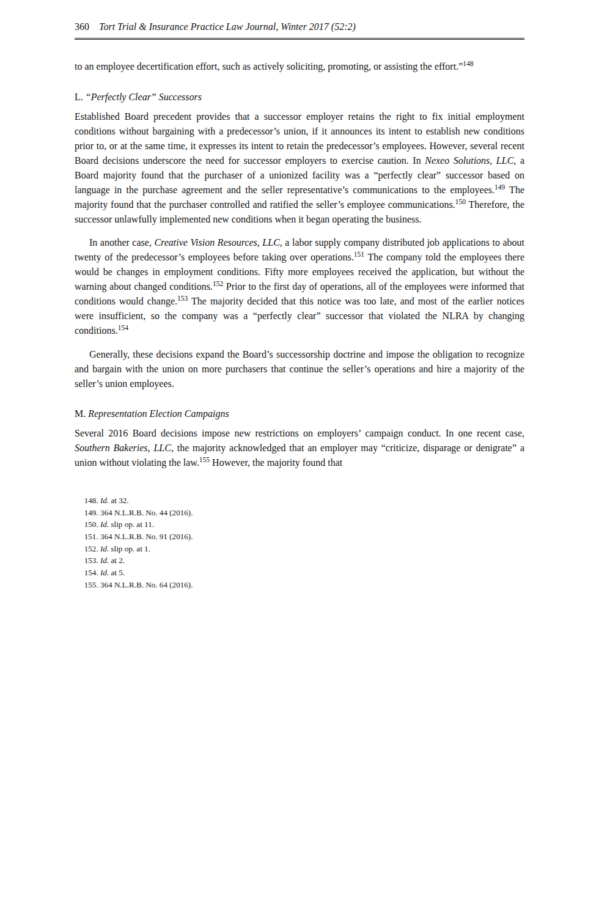360 Tort Trial & Insurance Practice Law Journal, Winter 2017 (52:2)
to an employee decertification effort, such as actively soliciting, promoting, or assisting the effort.”148
L. “Perfectly Clear” Successors
Established Board precedent provides that a successor employer retains the right to fix initial employment conditions without bargaining with a predecessor’s union, if it announces its intent to establish new conditions prior to, or at the same time, it expresses its intent to retain the predecessor’s employees. However, several recent Board decisions underscore the need for successor employers to exercise caution. In Nexeo Solutions, LLC, a Board majority found that the purchaser of a unionized facility was a “perfectly clear” successor based on language in the purchase agreement and the seller representative’s communications to the employees.149 The majority found that the purchaser controlled and ratified the seller’s employee communications.150 Therefore, the successor unlawfully implemented new conditions when it began operating the business.
In another case, Creative Vision Resources, LLC, a labor supply company distributed job applications to about twenty of the predecessor’s employees before taking over operations.151 The company told the employees there would be changes in employment conditions. Fifty more employees received the application, but without the warning about changed conditions.152 Prior to the first day of operations, all of the employees were informed that conditions would change.153 The majority decided that this notice was too late, and most of the earlier notices were insufficient, so the company was a “perfectly clear” successor that violated the NLRA by changing conditions.154
Generally, these decisions expand the Board’s successorship doctrine and impose the obligation to recognize and bargain with the union on more purchasers that continue the seller’s operations and hire a majority of the seller’s union employees.
M. Representation Election Campaigns
Several 2016 Board decisions impose new restrictions on employers’ campaign conduct. In one recent case, Southern Bakeries, LLC, the majority acknowledged that an employer may “criticize, disparage or denigrate” a union without violating the law.155 However, the majority found that
148. Id. at 32.
149. 364 N.L.R.B. No. 44 (2016).
150. Id. slip op. at 11.
151. 364 N.L.R.B. No. 91 (2016).
152. Id. slip op. at 1.
153. Id. at 2.
154. Id. at 5.
155. 364 N.L.R.B. No. 64 (2016).